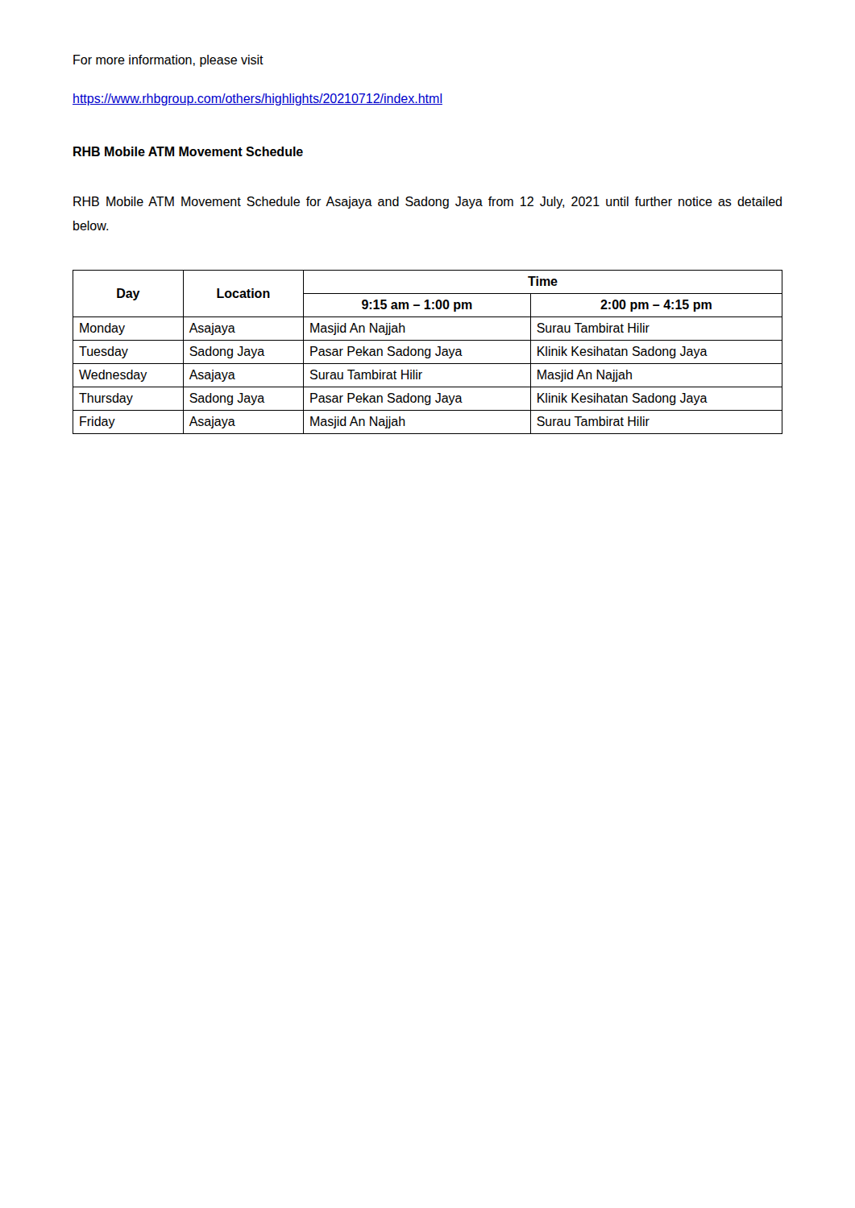For more information, please visit
https://www.rhbgroup.com/others/highlights/20210712/index.html
RHB Mobile ATM Movement Schedule
RHB Mobile ATM Movement Schedule for Asajaya and Sadong Jaya from 12 July, 2021 until further notice as detailed below.
| Day | Location | Time |
| --- | --- | --- |
| 9:15 am – 1:00 pm | 2:00 pm – 4:15 pm |
| Monday | Asajaya | Masjid An Najjah | Surau Tambirat Hilir |
| Tuesday | Sadong Jaya | Pasar Pekan Sadong Jaya | Klinik Kesihatan Sadong Jaya |
| Wednesday | Asajaya | Surau Tambirat Hilir | Masjid An Najjah |
| Thursday | Sadong Jaya | Pasar Pekan Sadong Jaya | Klinik Kesihatan Sadong Jaya |
| Friday | Asajaya | Masjid An Najjah | Surau Tambirat Hilir |